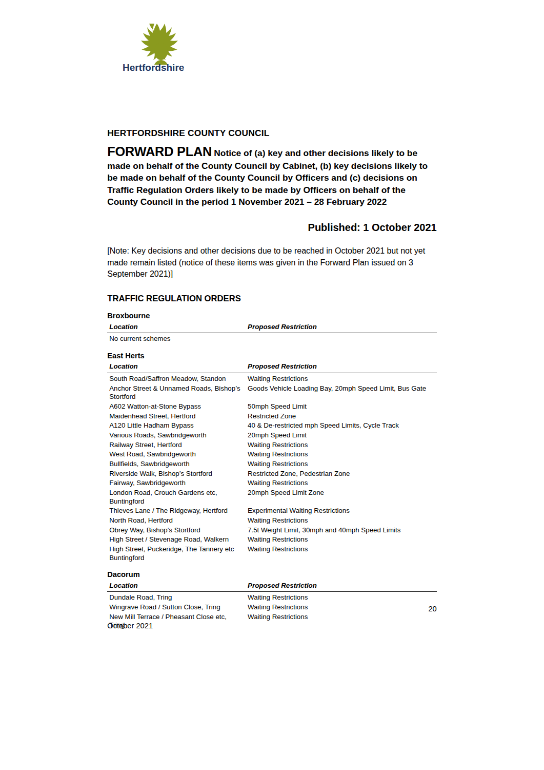Hertfordshire
HERTFORDSHIRE COUNTY COUNCIL
FORWARD PLAN Notice of (a) key and other decisions likely to be made on behalf of the County Council by Cabinet, (b) key decisions likely to be made on behalf of the County Council by Officers and (c) decisions on Traffic Regulation Orders likely to be made by Officers on behalf of the County Council in the period 1 November 2021 – 28 February 2022
Published: 1 October 2021
[Note: Key decisions and other decisions due to be reached in October 2021 but not yet made remain listed (notice of these items was given in the Forward Plan issued on 3 September 2021)]
TRAFFIC REGULATION ORDERS
Broxbourne
| Location | Proposed Restriction |
| --- | --- |
| No current schemes |
East Herts
| Location | Proposed Restriction |
| --- | --- |
| South Road/Saffron Meadow, Standon | Waiting Restrictions |
| Anchor Street & Unnamed Roads, Bishop’s Stortford | Goods Vehicle Loading Bay, 20mph Speed Limit, Bus Gate |
| A602 Watton-at-Stone Bypass | 50mph Speed Limit |
| Maidenhead Street, Hertford | Restricted Zone |
| A120 Little Hadham Bypass | 40 & De-restricted mph Speed Limits, Cycle Track |
| Various Roads, Sawbridgeworth | 20mph Speed Limit |
| Railway Street, Hertford | Waiting Restrictions |
| West Road, Sawbridgeworth | Waiting Restrictions |
| Bullfields, Sawbridgeworth | Waiting Restrictions |
| Riverside Walk, Bishop’s Stortford | Restricted Zone, Pedestrian Zone |
| Fairway, Sawbridgeworth | Waiting Restrictions |
| London Road, Crouch Gardens etc, Buntingford | 20mph Speed Limit Zone |
| Thieves Lane / The Ridgeway, Hertford | Experimental Waiting Restrictions |
| North Road, Hertford | Waiting Restrictions |
| Obrey Way, Bishop’s Stortford | 7.5t Weight Limit, 30mph and 40mph Speed Limits |
| High Street / Stevenage Road, Walkern | Waiting Restrictions |
| High Street, Puckeridge, The Tannery etc Buntingford | Waiting Restrictions |
Dacorum
| Location | Proposed Restriction |
| --- | --- |
| Dundale Road, Tring | Waiting Restrictions |
| Wingrave Road / Sutton Close, Tring | Waiting Restrictions |
| New Mill Terrace / Pheasant Close etc, Tring | Waiting Restrictions |
20
October 2021